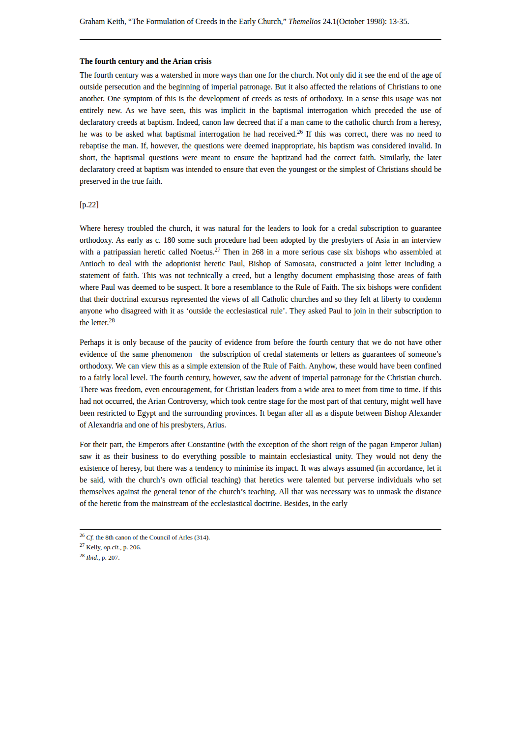Graham Keith, “The Formulation of Creeds in the Early Church,” Themelios 24.1(October 1998): 13-35.
The fourth century and the Arian crisis
The fourth century was a watershed in more ways than one for the church. Not only did it see the end of the age of outside persecution and the beginning of imperial patronage. But it also affected the relations of Christians to one another. One symptom of this is the development of creeds as tests of orthodoxy. In a sense this usage was not entirely new. As we have seen, this was implicit in the baptismal interrogation which preceded the use of declaratory creeds at baptism. Indeed, canon law decreed that if a man came to the catholic church from a heresy, he was to be asked what baptismal interrogation he had received.26 If this was correct, there was no need to rebaptise the man. If, however, the questions were deemed inappropriate, his baptism was considered invalid. In short, the baptismal questions were meant to ensure the baptizand had the correct faith. Similarly, the later declaratory creed at baptism was intended to ensure that even the youngest or the simplest of Christians should be preserved in the true faith.
[p.22]
Where heresy troubled the church, it was natural for the leaders to look for a credal subscription to guarantee orthodoxy. As early as c. 180 some such procedure had been adopted by the presbyters of Asia in an interview with a patripassian heretic called Noetus.27 Then in 268 in a more serious case six bishops who assembled at Antioch to deal with the adoptionist heretic Paul, Bishop of Samosata, constructed a joint letter including a statement of faith. This was not technically a creed, but a lengthy document emphasising those areas of faith where Paul was deemed to be suspect. It bore a resemblance to the Rule of Faith. The six bishops were confident that their doctrinal excursus represented the views of all Catholic churches and so they felt at liberty to condemn anyone who disagreed with it as ‘outside the ecclesiastical rule’. They asked Paul to join in their subscription to the letter.28
Perhaps it is only because of the paucity of evidence from before the fourth century that we do not have other evidence of the same phenomenon―the subscription of credal statements or letters as guarantees of someone’s orthodoxy. We can view this as a simple extension of the Rule of Faith. Anyhow, these would have been confined to a fairly local level. The fourth century, however, saw the advent of imperial patronage for the Christian church. There was freedom, even encouragement, for Christian leaders from a wide area to meet from time to time. If this had not occurred, the Arian Controversy, which took centre stage for the most part of that century, might well have been restricted to Egypt and the surrounding provinces. It began after all as a dispute between Bishop Alexander of Alexandria and one of his presbyters, Arius.
For their part, the Emperors after Constantine (with the exception of the short reign of the pagan Emperor Julian) saw it as their business to do everything possible to maintain ecclesiastical unity. They would not deny the existence of heresy, but there was a tendency to minimise its impact. It was always assumed (in accordance, let it be said, with the church’s own official teaching) that heretics were talented but perverse individuals who set themselves against the general tenor of the church’s teaching. All that was necessary was to unmask the distance of the heretic from the mainstream of the ecclesiastical doctrine. Besides, in the early
26 Cf. the 8th canon of the Council of Arles (314).
27 Kelly, op.cit., p. 206.
28 Ibid., p. 207.